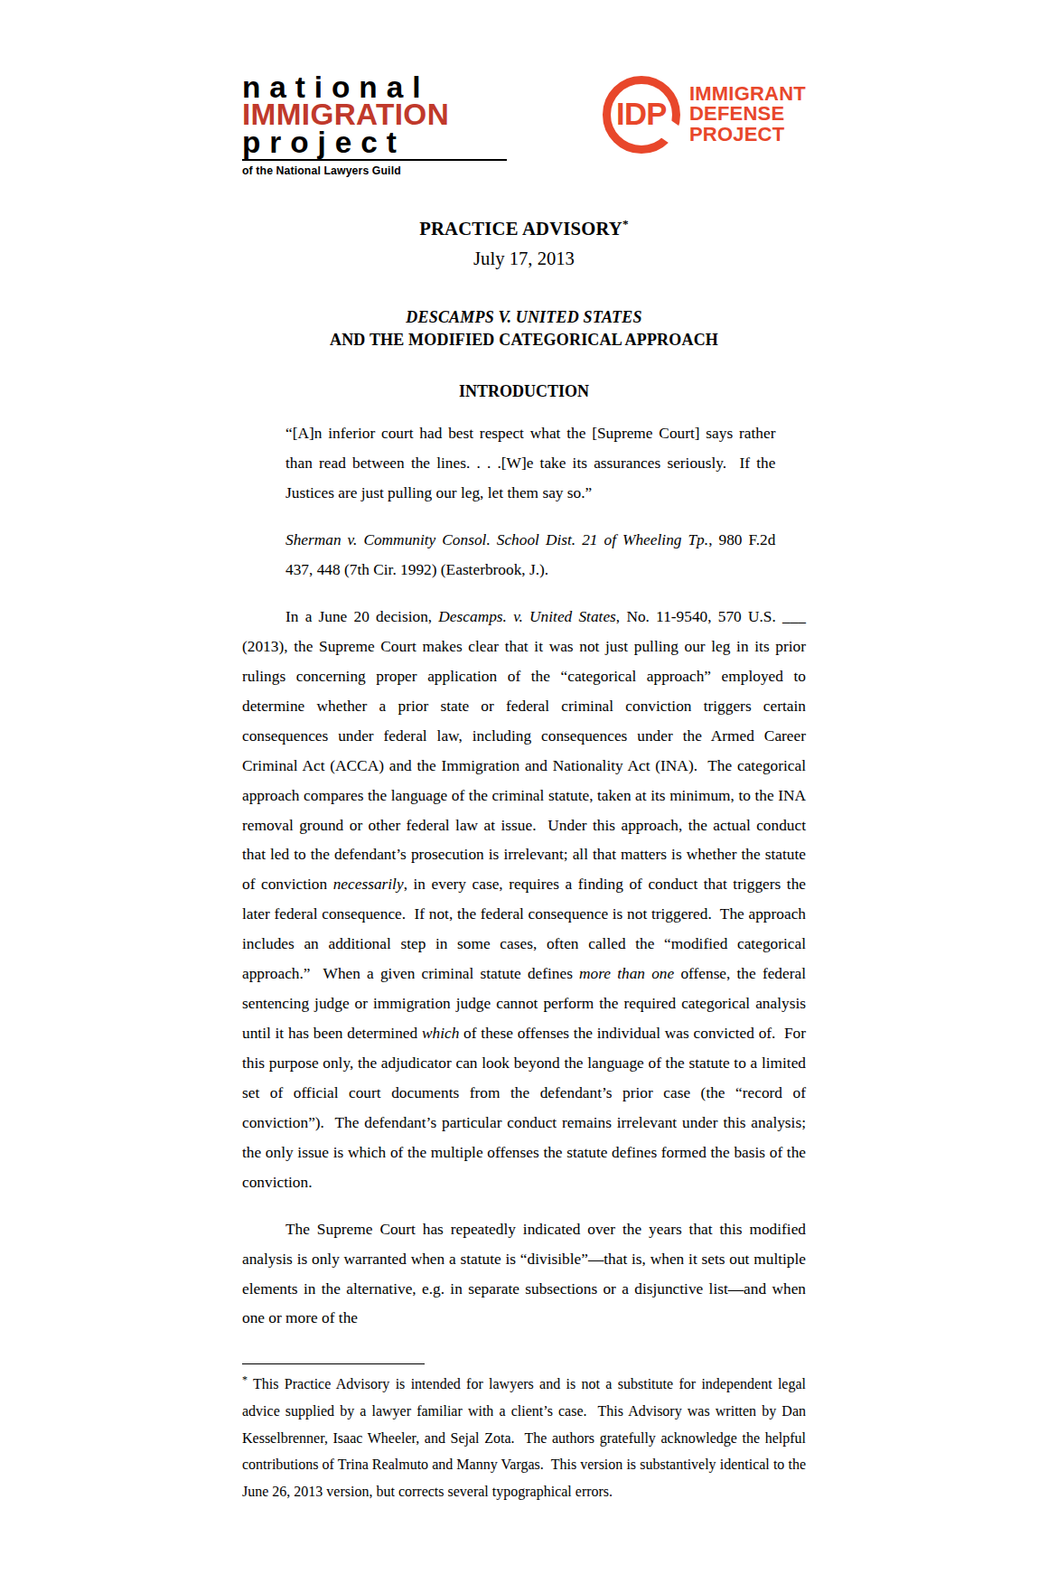n a t i o n a l IMMIGRATION p r o j e c t
of the National Lawyers Guild
IDP
IMMIGRANT
DEFENSE
PROJECT
PRACTICE ADVISORY*
July 17, 2013
DESCAMPS V. UNITED STATES
AND THE MODIFIED CATEGORICAL APPROACH
INTRODUCTION
“[A]n inferior court had best respect what the [Supreme Court] says rather than read between the lines. . . .[W]e take its assurances seriously. If the Justices are just pulling our leg, let them say so.”
Sherman v. Community Consol. School Dist. 21 of Wheeling Tp., 980 F.2d 437, 448 (7th Cir. 1992) (Easterbrook, J.).
In a June 20 decision, Descamps. v. United States, No. 11-9540, 570 U.S. ___ (2013), the Supreme Court makes clear that it was not just pulling our leg in its prior rulings concerning proper application of the “categorical approach” employed to determine whether a prior state or federal criminal conviction triggers certain consequences under federal law, including consequences under the Armed Career Criminal Act (ACCA) and the Immigration and Nationality Act (INA). The categorical approach compares the language of the criminal statute, taken at its minimum, to the INA removal ground or other federal law at issue. Under this approach, the actual conduct that led to the defendant’s prosecution is irrelevant; all that matters is whether the statute of conviction necessarily, in every case, requires a finding of conduct that triggers the later federal consequence. If not, the federal consequence is not triggered. The approach includes an additional step in some cases, often called the “modified categorical approach.” When a given criminal statute defines more than one offense, the federal sentencing judge or immigration judge cannot perform the required categorical analysis until it has been determined which of these offenses the individual was convicted of. For this purpose only, the adjudicator can look beyond the language of the statute to a limited set of official court documents from the defendant’s prior case (the “record of conviction”). The defendant’s particular conduct remains irrelevant under this analysis; the only issue is which of the multiple offenses the statute defines formed the basis of the conviction.
The Supreme Court has repeatedly indicated over the years that this modified analysis is only warranted when a statute is “divisible”—that is, when it sets out multiple elements in the alternative, e.g. in separate subsections or a disjunctive list—and when one or more of the
* This Practice Advisory is intended for lawyers and is not a substitute for independent legal advice supplied by a lawyer familiar with a client’s case. This Advisory was written by Dan Kesselbrenner, Isaac Wheeler, and Sejal Zota. The authors gratefully acknowledge the helpful contributions of Trina Realmuto and Manny Vargas. This version is substantively identical to the June 26, 2013 version, but corrects several typographical errors.